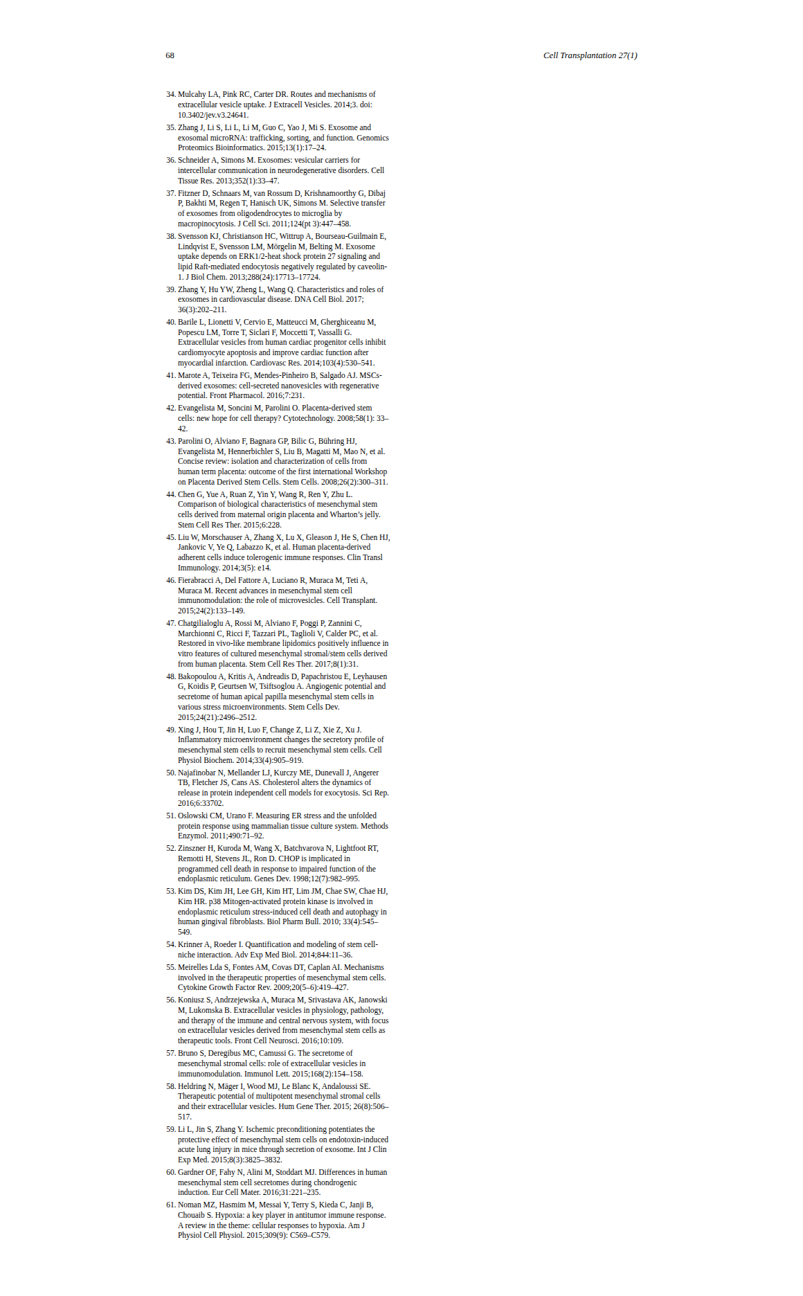68 Cell Transplantation 27(1)
34 Mulcahy LA, Pink RC, Carter DR. Routes and mechanisms of extracellular vesicle uptake. J Extracell Vesicles. 2014;3. doi: 10.3402/jev.v3.24641.
35 Zhang J, Li S, Li L, Li M, Guo C, Yao J, Mi S. Exosome and exosomal microRNA: trafficking, sorting, and function. Genomics Proteomics Bioinformatics. 2015;13(1):17–24.
36 Schneider A, Simons M. Exosomes: vesicular carriers for intercellular communication in neurodegenerative disorders. Cell Tissue Res. 2013;352(1):33–47.
37 Fitzner D, Schnaars M, van Rossum D, Krishnamoorthy G, Dibaj P, Bakhti M, Regen T, Hanisch UK, Simons M. Selective transfer of exosomes from oligodendrocytes to microglia by macropinocytosis. J Cell Sci. 2011;124(pt 3):447–458.
38 Svensson KJ, Christianson HC, Wittrup A, Bourseau-Guilmain E, Lindqvist E, Svensson LM, Mörgelin M, Belting M. Exosome uptake depends on ERK1/2-heat shock protein 27 signaling and lipid Raft-mediated endocytosis negatively regulated by caveolin-1. J Biol Chem. 2013;288(24):17713–17724.
39 Zhang Y, Hu YW, Zheng L, Wang Q. Characteristics and roles of exosomes in cardiovascular disease. DNA Cell Biol. 2017; 36(3):202–211.
40 Barile L, Lionetti V, Cervio E, Matteucci M, Gherghiceanu M, Popescu LM, Torre T, Siclari F, Moccetti T, Vassalli G. Extracellular vesicles from human cardiac progenitor cells inhibit cardiomyocyte apoptosis and improve cardiac function after myocardial infarction. Cardiovasc Res. 2014;103(4):530–541.
41 Marote A, Teixeira FG, Mendes-Pinheiro B, Salgado AJ. MSCs-derived exosomes: cell-secreted nanovesicles with regenerative potential. Front Pharmacol. 2016;7:231.
42 Evangelista M, Soncini M, Parolini O. Placenta-derived stem cells: new hope for cell therapy? Cytotechnology. 2008;58(1): 33–42.
43 Parolini O, Alviano F, Bagnara GP, Bilic G, Bühring HJ, Evangelista M, Hennerbichler S, Liu B, Magatti M, Mao N, et al. Concise review: isolation and characterization of cells from human term placenta: outcome of the first international Workshop on Placenta Derived Stem Cells. Stem Cells. 2008;26(2):300–311.
44 Chen G, Yue A, Ruan Z, Yin Y, Wang R, Ren Y, Zhu L. Comparison of biological characteristics of mesenchymal stem cells derived from maternal origin placenta and Wharton’s jelly. Stem Cell Res Ther. 2015;6:228.
45 Liu W, Morschauser A, Zhang X, Lu X, Gleason J, He S, Chen HJ, Jankovic V, Ye Q, Labazzo K, et al. Human placenta-derived adherent cells induce tolerogenic immune responses. Clin Transl Immunology. 2014;3(5): e14.
46 Fierabracci A, Del Fattore A, Luciano R, Muraca M, Teti A, Muraca M. Recent advances in mesenchymal stem cell immunomodulation: the role of microvesicles. Cell Transplant. 2015;24(2):133–149.
47 Chatgilialoglu A, Rossi M, Alviano F, Poggi P, Zannini C, Marchionni C, Ricci F, Tazzari PL, Taglioli V, Calder PC, et al. Restored in vivo-like membrane lipidomics positively influence in vitro features of cultured mesenchymal stromal/stem cells derived from human placenta. Stem Cell Res Ther. 2017;8(1):31.
48 Bakopoulou A, Kritis A, Andreadis D, Papachristou E, Leyhausen G, Koidis P, Geurtsen W, Tsiftsoglou A. Angiogenic potential and secretome of human apical papilla mesenchymal stem cells in various stress microenvironments. Stem Cells Dev. 2015;24(21):2496–2512.
49 Xing J, Hou T, Jin H, Luo F, Change Z, Li Z, Xie Z, Xu J. Inflammatory microenvironment changes the secretory profile of mesenchymal stem cells to recruit mesenchymal stem cells. Cell Physiol Biochem. 2014;33(4):905–919.
50 Najafinobar N, Mellander LJ, Kurczy ME, Dunevall J, Angerer TB, Fletcher JS, Cans AS. Cholesterol alters the dynamics of release in protein independent cell models for exocytosis. Sci Rep. 2016;6:33702.
51 Oslowski CM, Urano F. Measuring ER stress and the unfolded protein response using mammalian tissue culture system. Methods Enzymol. 2011;490:71–92.
52 Zinszner H, Kuroda M, Wang X, Batchvarova N, Lightfoot RT, Remotti H, Stevens JL, Ron D. CHOP is implicated in programmed cell death in response to impaired function of the endoplasmic reticulum. Genes Dev. 1998;12(7):982–995.
53 Kim DS, Kim JH, Lee GH, Kim HT, Lim JM, Chae SW, Chae HJ, Kim HR. p38 Mitogen-activated protein kinase is involved in endoplasmic reticulum stress-induced cell death and autophagy in human gingival fibroblasts. Biol Pharm Bull. 2010; 33(4):545–549.
54 Krinner A, Roeder I. Quantification and modeling of stem cell-niche interaction. Adv Exp Med Biol. 2014;844:11–36.
55 Meirelles Lda S, Fontes AM, Covas DT, Caplan AI. Mechanisms involved in the therapeutic properties of mesenchymal stem cells. Cytokine Growth Factor Rev. 2009;20(5–6):419–427.
56 Koniusz S, Andrzejewska A, Muraca M, Srivastava AK, Janowski M, Lukomska B. Extracellular vesicles in physiology, pathology, and therapy of the immune and central nervous system, with focus on extracellular vesicles derived from mesenchymal stem cells as therapeutic tools. Front Cell Neurosci. 2016;10:109.
57 Bruno S, Deregibus MC, Camussi G. The secretome of mesenchymal stromal cells: role of extracellular vesicles in immunomodulation. Immunol Lett. 2015;168(2):154–158.
58 Heldring N, Mäger I, Wood MJ, Le Blanc K, Andaloussi SE. Therapeutic potential of multipotent mesenchymal stromal cells and their extracellular vesicles. Hum Gene Ther. 2015; 26(8):506–517.
59 Li L, Jin S, Zhang Y. Ischemic preconditioning potentiates the protective effect of mesenchymal stem cells on endotoxin-induced acute lung injury in mice through secretion of exosome. Int J Clin Exp Med. 2015;8(3):3825–3832.
60 Gardner OF, Fahy N, Alini M, Stoddart MJ. Differences in human mesenchymal stem cell secretomes during chondrogenic induction. Eur Cell Mater. 2016;31:221–235.
61 Noman MZ, Hasmim M, Messai Y, Terry S, Kieda C, Janji B, Chouaib S. Hypoxia: a key player in antitumor immune response. A review in the theme: cellular responses to hypoxia. Am J Physiol Cell Physiol. 2015;309(9): C569–C579.